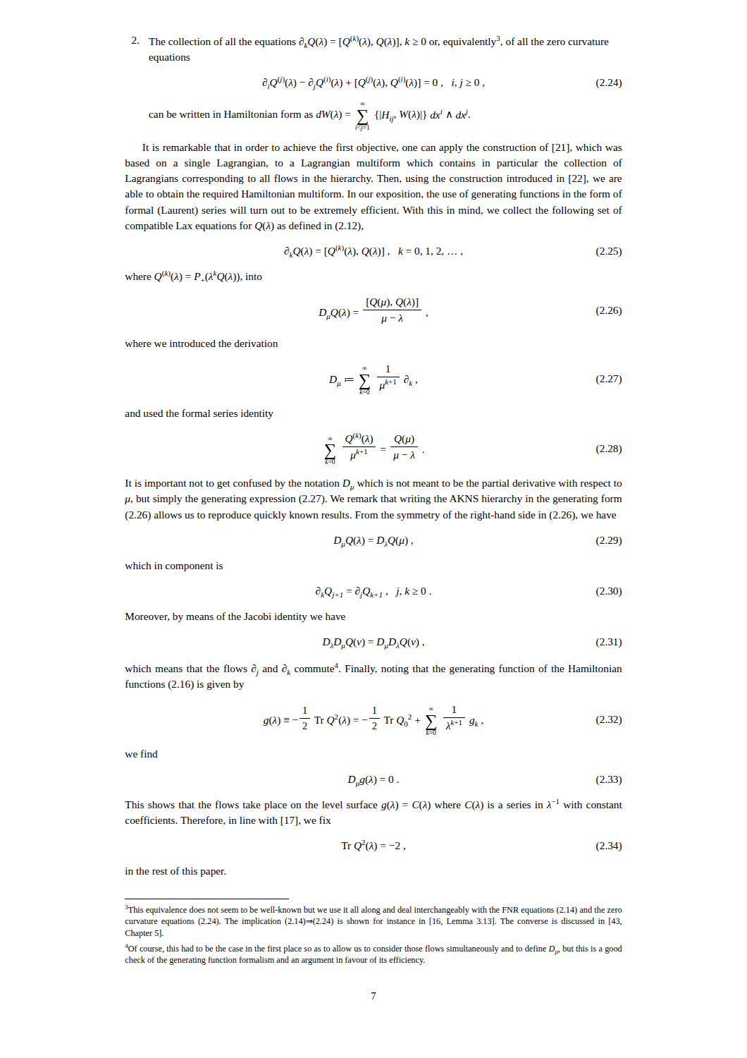2. The collection of all the equations ∂kQ(λ) = [Q(k)(λ), Q(λ)], k ≥ 0 or, equivalently3, of all the zero curvature equations
∂iQ(j)(λ) − ∂jQ(i)(λ) + [Q(j)(λ), Q(i)(λ)] = 0 , i, j ≥ 0 , (2.24)
can be written in Hamiltonian form as dW(λ) = ∞ ∑ i<j=1 {|Hij, W(λ)|} dxi ∧ dxj.
It is remarkable that in order to achieve the first objective, one can apply the construction of [21], which was based on a single Lagrangian, to a Lagrangian multiform which contains in particular the collection of Lagrangians corresponding to all flows in the hierarchy. Then, using the construction introduced in [22], we are able to obtain the required Hamiltonian multiform. In our exposition, the use of generating functions in the form of formal (Laurent) series will turn out to be extremely efficient. With this in mind, we collect the following set of compatible Lax equations for Q(λ) as defined in (2.12),
∂kQ(λ) = [Q(k)(λ), Q(λ)] , k = 0, 1, 2, … , (2.25)
where Q(k)(λ) = P+(λkQ(λ)), into
DμQ(λ) = [Q(μ), Q(λ)] μ − λ , (2.26)
where we introduced the derivation
Dμ ≔ ∞ ∑ k=0 1 μk+1 ∂k , (2.27)
and used the formal series identity
∞ ∑ k=0 Q(k)(λ) μk+1 = Q(μ) μ − λ . (2.28)
It is important not to get confused by the notation Dμ which is not meant to be the partial derivative with respect to μ, but simply the generating expression (2.27). We remark that writing the AKNS hierarchy in the generating form (2.26) allows us to reproduce quickly known results. From the symmetry of the right-hand side in (2.26), we have
DμQ(λ) = DλQ(μ) , (2.29)
which in component is
∂kQj+1 = ∂jQk+1 , j, k ≥ 0 . (2.30)
Moreover, by means of the Jacobi identity we have
DλDμQ(ν) = DμDλQ(ν) , (2.31)
which means that the flows ∂j and ∂k commute4. Finally, noting that the generating function of the Hamiltonian functions (2.16) is given by
g(λ) ≡ −12 Tr Q2(λ) = −12 Tr Q02 + ∞ ∑ k=0 1 λk+1 gk , (2.32)
we find
Dμg(λ) = 0 . (2.33)
This shows that the flows take place on the level surface g(λ) = C(λ) where C(λ) is a series in λ−1 with constant coefficients. Therefore, in line with [17], we fix
Tr Q2(λ) = −2 , (2.34)
in the rest of this paper.
3 This equivalence does not seem to be well-known but we use it all along and deal interchangeably with the FNR equations (2.14) and the zero curvature equations (2.24). The implication (2.14)⇒(2.24) is shown for instance in [16, Lemma 3.13]. The converse is discussed in [43, Chapter 5].
4 Of course, this had to be the case in the first place so as to allow us to consider those flows simultaneously and to define Dμ, but this is a good check of the generating function formalism and an argument in favour of its efficiency.
7